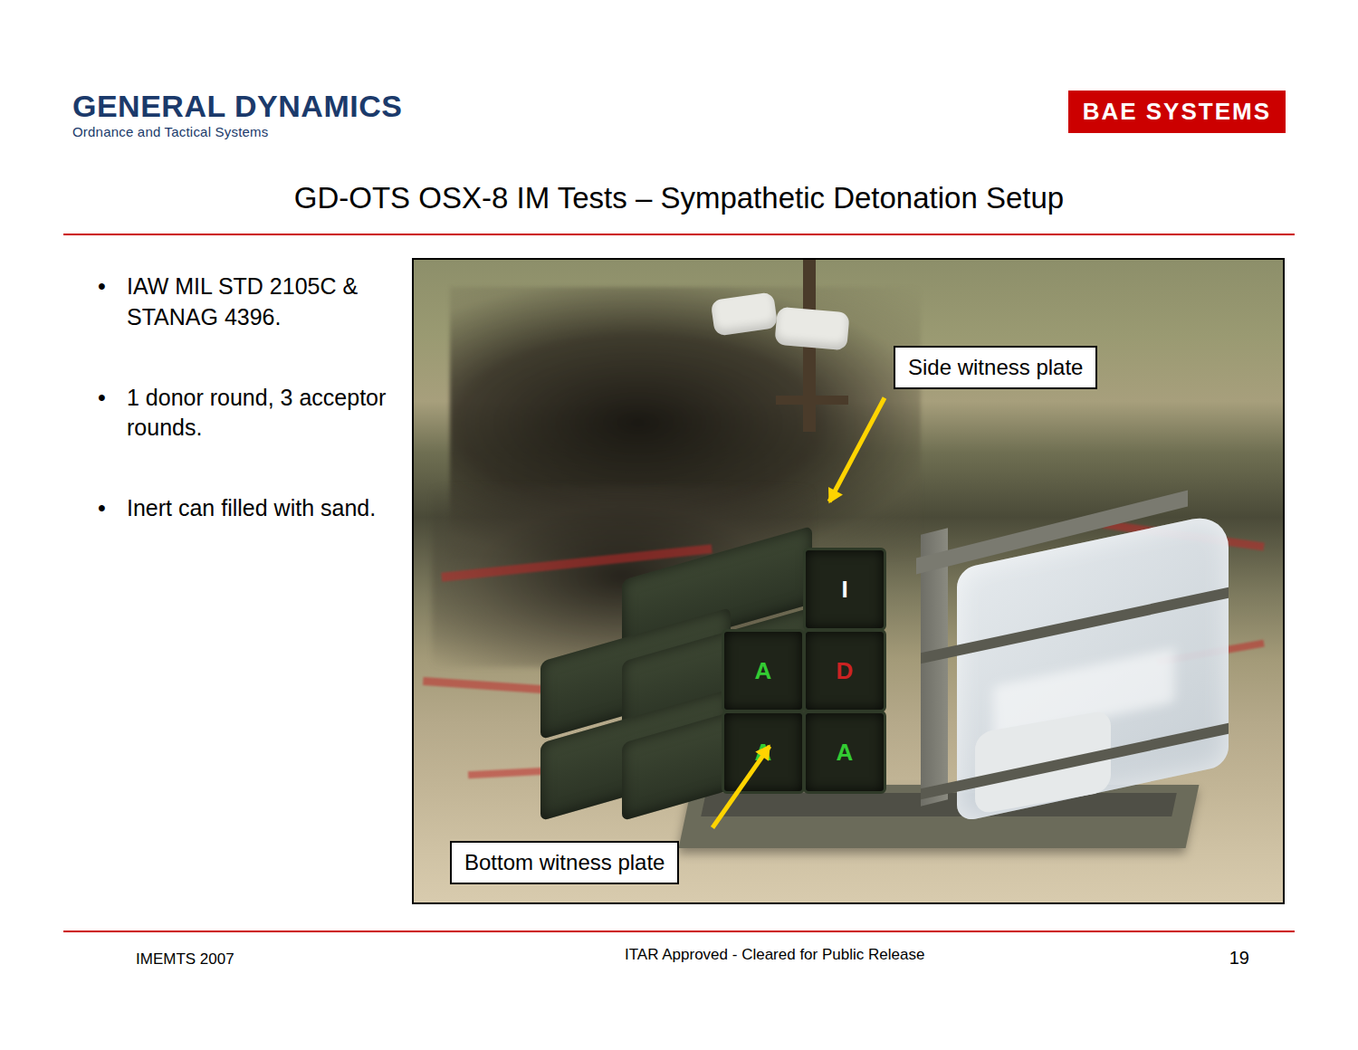GENERAL DYNAMICS
Ordnance and Tactical Systems
BAE SYSTEMS
GD-OTS OSX-8 IM Tests – Sympathetic Detonation Setup
IAW MIL STD 2105C & STANAG 4396.
1 donor round, 3 acceptor rounds.
Inert can filled with sand.
I
A
D
A
A
Side witness plate
Bottom witness plate
IMEMTS 2007
ITAR Approved - Cleared for Public Release
19